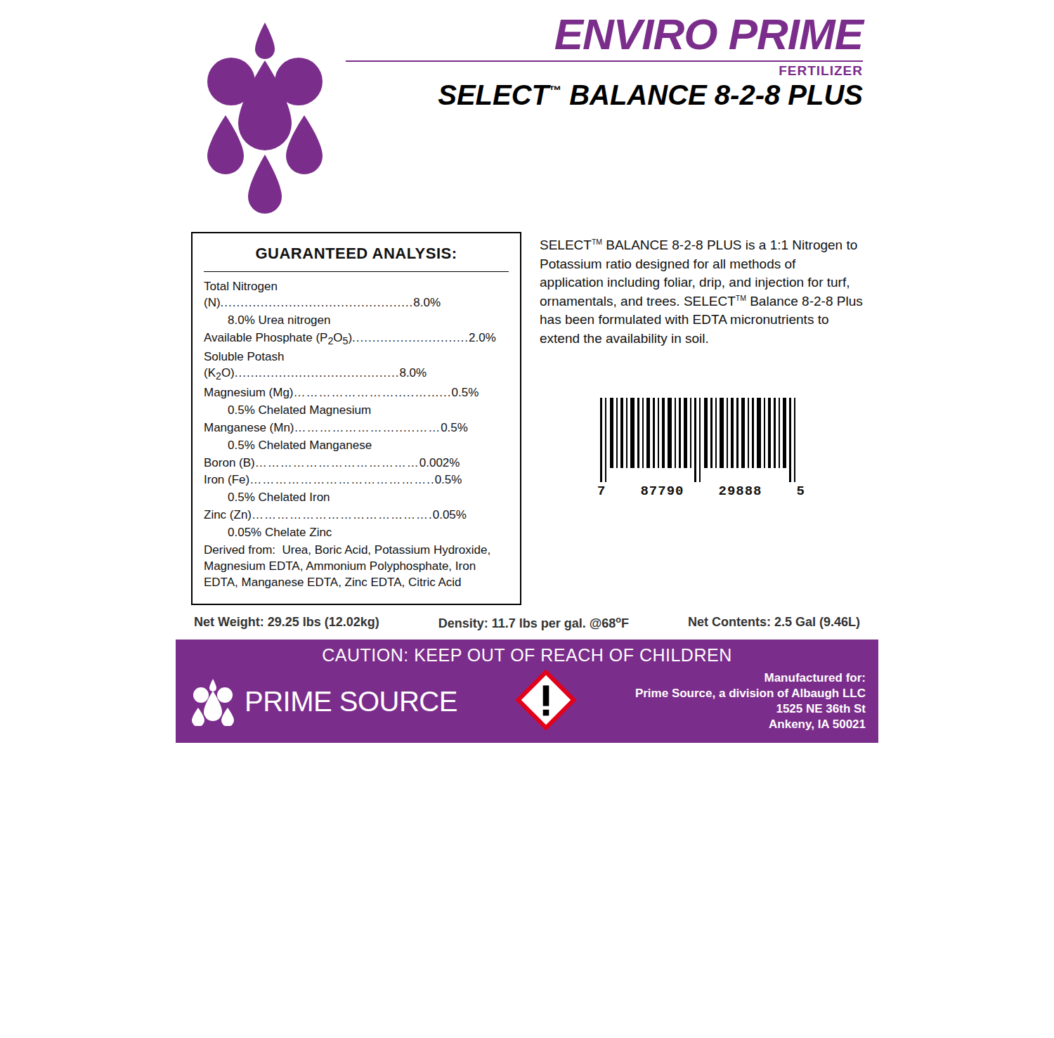ENVIRO PRIME
FERTILIZER
SELECT™ BALANCE 8-2-8 PLUS
GUARANTEED ANALYSIS:
Total Nitrogen (N)................................................ 8.0%
8.0% Urea nitrogen
Available Phosphate (P2O5)............................. 2.0%
Soluble Potash (K2O)......................................... 8.0%
Magnesium (Mg)…………………….....…...... 0.5%
0.5% Chelated Magnesium
Manganese (Mn)…………………….....……0.5%
0.5% Chelated Manganese
Boron (B)…………………………………0.002%
Iron (Fe)…………………………………….. 0.5%
0.5% Chelated Iron
Zinc (Zn)……………………………………. 0.05%
0.05% Chelate Zinc
Derived from: Urea, Boric Acid, Potassium Hydroxide, Magnesium EDTA, Ammonium Polyphosphate, Iron EDTA, Manganese EDTA, Zinc EDTA, Citric Acid
SELECTTM BALANCE 8-2-8 PLUS is a 1:1 Nitrogen to Potassium ratio designed for all methods of application including foliar, drip, and injection for turf, ornamentals, and trees. SELECTTM Balance 8-2-8 Plus has been formulated with EDTA micronutrients to extend the availability in soil.
787790298885
Net Weight: 29.25 lbs (12.02kg) Density: 11.7 lbs per gal. @68oF Net Contents: 2.5 Gal (9.46L)
CAUTION: KEEP OUT OF REACH OF CHILDREN
PRIME SOURCE
Manufactured for:
Prime Source, a division of Albaugh LLC
1525 NE 36th St
Ankeny, IA 50021